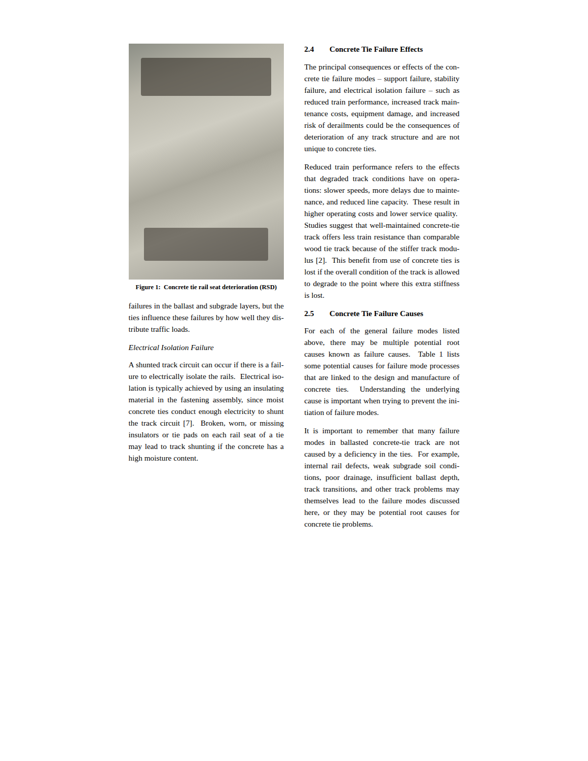Figure 1: Concrete tie rail seat deterioration (RSD)
failures in the ballast and subgrade layers, but the ties influence these failures by how well they distribute traffic loads.
Electrical Isolation Failure
A shunted track circuit can occur if there is a failure to electrically isolate the rails. Electrical isolation is typically achieved by using an insulating material in the fastening assembly, since moist concrete ties conduct enough electricity to shunt the track circuit [7]. Broken, worn, or missing insulators or tie pads on each rail seat of a tie may lead to track shunting if the concrete has a high moisture content.
2.4 Concrete Tie Failure Effects
The principal consequences or effects of the concrete tie failure modes – support failure, stability failure, and electrical isolation failure – such as reduced train performance, increased track maintenance costs, equipment damage, and increased risk of derailments could be the consequences of deterioration of any track structure and are not unique to concrete ties.
Reduced train performance refers to the effects that degraded track conditions have on operations: slower speeds, more delays due to maintenance, and reduced line capacity. These result in higher operating costs and lower service quality. Studies suggest that well-maintained concrete-tie track offers less train resistance than comparable wood tie track because of the stiffer track modulus [2]. This benefit from use of concrete ties is lost if the overall condition of the track is allowed to degrade to the point where this extra stiffness is lost.
2.5 Concrete Tie Failure Causes
For each of the general failure modes listed above, there may be multiple potential root causes known as failure causes. Table 1 lists some potential causes for failure mode processes that are linked to the design and manufacture of concrete ties. Understanding the underlying cause is important when trying to prevent the initiation of failure modes.
It is important to remember that many failure modes in ballasted concrete-tie track are not caused by a deficiency in the ties. For example, internal rail defects, weak subgrade soil conditions, poor drainage, insufficient ballast depth, track transitions, and other track problems may themselves lead to the failure modes discussed here, or they may be potential root causes for concrete tie problems.